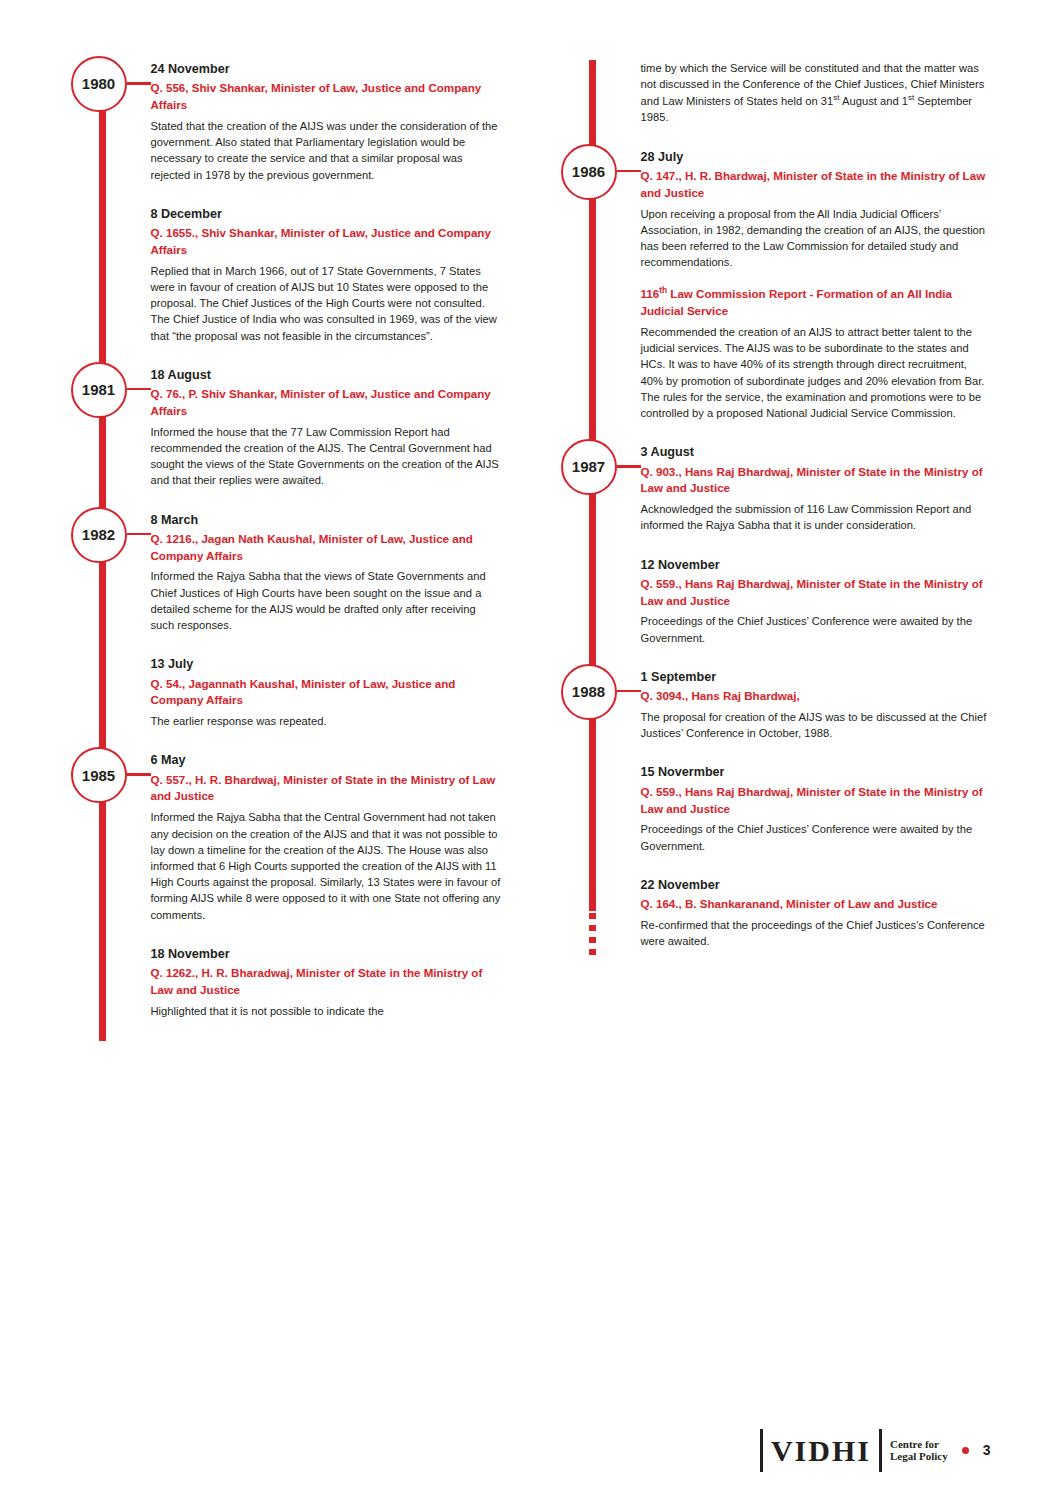1980
24 November
Q. 556, Shiv Shankar, Minister of Law, Justice and Company Affairs
Stated that the creation of the AIJS was under the consideration of the government. Also stated that Parliamentary legislation would be necessary to create the service and that a similar proposal was rejected in 1978 by the previous government.
8 December
Q. 1655., Shiv Shankar, Minister of Law, Justice and Company Affairs
Replied that in March 1966, out of 17 State Governments, 7 States were in favour of creation of AIJS but 10 States were opposed to the proposal. The Chief Justices of the High Courts were not consulted. The Chief Justice of India who was consulted in 1969, was of the view that “the proposal was not feasible in the circumstances”.
1981
18 August
Q. 76., P. Shiv Shankar, Minister of Law, Justice and Company Affairs
Informed the house that the 77 Law Commission Report had recommended the creation of the AIJS. The Central Government had sought the views of the State Governments on the creation of the AIJS and that their replies were awaited.
1982
8 March
Q. 1216., Jagan Nath Kaushal, Minister of Law, Justice and Company Affairs
Informed the Rajya Sabha that the views of State Governments and Chief Justices of High Courts have been sought on the issue and a detailed scheme for the AIJS would be drafted only after receiving such responses.
13 July
Q. 54., Jagannath Kaushal, Minister of Law, Justice and Company Affairs
The earlier response was repeated.
1985
6 May
Q. 557., H. R. Bhardwaj, Minister of State in the Ministry of Law and Justice
Informed the Rajya Sabha that the Central Government had not taken any decision on the creation of the AIJS and that it was not possible to lay down a timeline for the creation of the AIJS. The House was also informed that 6 High Courts supported the creation of the AIJS with 11 High Courts against the proposal. Similarly, 13 States were in favour of forming AIJS while 8 were opposed to it with one State not offering any comments.
18 November
Q. 1262., H. R. Bharadwaj, Minister of State in the Ministry of Law and Justice
Highlighted that it is not possible to indicate the
time by which the Service will be constituted and that the matter was not discussed in the Conference of the Chief Justices, Chief Ministers and Law Ministers of States held on 31st August and 1st September 1985.
1986
28 July
Q. 147., H. R. Bhardwaj, Minister of State in the Ministry of Law and Justice
Upon receiving a proposal from the All India Judicial Officers’ Association, in 1982, demanding the creation of an AIJS, the question has been referred to the Law Commission for detailed study and recommendations.
116th Law Commission Report - Formation of an All India Judicial Service
Recommended the creation of an AIJS to attract better talent to the judicial services. The AIJS was to be subordinate to the states and HCs. It was to have 40% of its strength through direct recruitment, 40% by promotion of subordinate judges and 20% elevation from Bar. The rules for the service, the examination and promotions were to be controlled by a proposed National Judicial Service Commission.
1987
3 August
Q. 903., Hans Raj Bhardwaj, Minister of State in the Ministry of Law and Justice
Acknowledged the submission of 116 Law Commission Report and informed the Rajya Sabha that it is under consideration.
12 November
Q. 559., Hans Raj Bhardwaj, Minister of State in the Ministry of Law and Justice
Proceedings of the Chief Justices’ Conference were awaited by the Government.
1988
1 September
Q. 3094., Hans Raj Bhardwaj,
The proposal for creation of the AIJS was to be discussed at the Chief Justices’ Conference in October, 1988.
15 Novermber
Q. 559., Hans Raj Bhardwaj, Minister of State in the Ministry of Law and Justice
Proceedings of the Chief Justices’ Conference were awaited by the Government.
22 November
Q. 164., B. Shankaranand, Minister of Law and Justice
Re-confirmed that the proceedings of the Chief Justices’s Conference were awaited.
VIDHI Centre for
Legal Policy
3